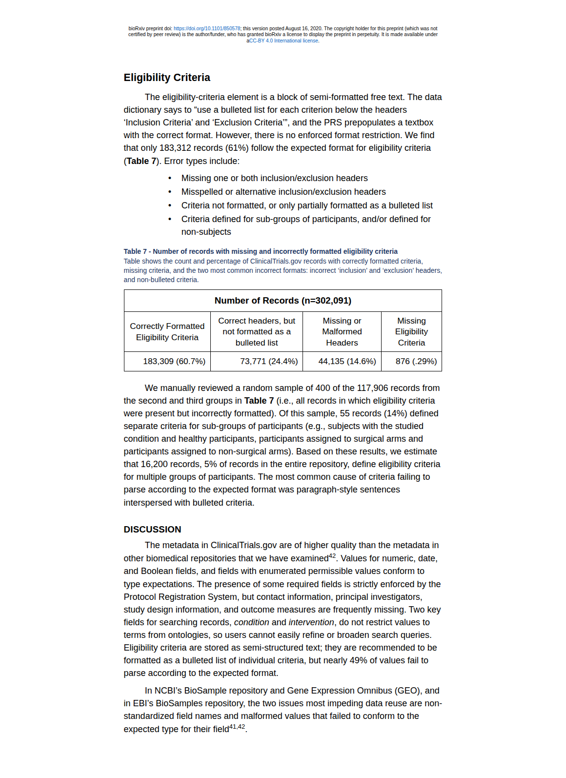bioRxiv preprint doi: https://doi.org/10.1101/850578; this version posted August 16, 2020. The copyright holder for this preprint (which was not
certified by peer review) is the author/funder, who has granted bioRxiv a license to display the preprint in perpetuity. It is made available under
aCC-BY 4.0 International license.
Eligibility Criteria
The eligibility-criteria element is a block of semi-formatted free text. The data dictionary says to “use a bulleted list for each criterion below the headers ‘Inclusion Criteria’ and ‘Exclusion Criteria’”, and the PRS prepopulates a textbox with the correct format. However, there is no enforced format restriction. We find that only 183,312 records (61%) follow the expected format for eligibility criteria (Table 7). Error types include:
Missing one or both inclusion/exclusion headers
Misspelled or alternative inclusion/exclusion headers
Criteria not formatted, or only partially formatted as a bulleted list
Criteria defined for sub-groups of participants, and/or defined for non-subjects
Table 7 - Number of records with missing and incorrectly formatted eligibility criteria
Table shows the count and percentage of ClinicalTrials.gov records with correctly formatted criteria, missing criteria, and the two most common incorrect formats: incorrect ‘inclusion’ and ‘exclusion’ headers, and non-bulleted criteria.
| Number of Records (n=302,091) |
| --- |
| Correctly Formatted Eligibility Criteria | Correct headers, but not formatted as a bulleted list | Missing or Malformed Headers | Missing Eligibility Criteria |
| 183,309 (60.7%) | 73,771 (24.4%) | 44,135 (14.6%) | 876 (.29%) |
We manually reviewed a random sample of 400 of the 117,906 records from the second and third groups in Table 7 (i.e., all records in which eligibility criteria were present but incorrectly formatted). Of this sample, 55 records (14%) defined separate criteria for sub-groups of participants (e.g., subjects with the studied condition and healthy participants, participants assigned to surgical arms and participants assigned to non-surgical arms). Based on these results, we estimate that 16,200 records, 5% of records in the entire repository, define eligibility criteria for multiple groups of participants. The most common cause of criteria failing to parse according to the expected format was paragraph-style sentences interspersed with bulleted criteria.
DISCUSSION
The metadata in ClinicalTrials.gov are of higher quality than the metadata in other biomedical repositories that we have examined42. Values for numeric, date, and Boolean fields, and fields with enumerated permissible values conform to type expectations. The presence of some required fields is strictly enforced by the Protocol Registration System, but contact information, principal investigators, study design information, and outcome measures are frequently missing. Two key fields for searching records, condition and intervention, do not restrict values to terms from ontologies, so users cannot easily refine or broaden search queries. Eligibility criteria are stored as semi-structured text; they are recommended to be formatted as a bulleted list of individual criteria, but nearly 49% of values fail to parse according to the expected format.
In NCBI’s BioSample repository and Gene Expression Omnibus (GEO), and in EBI’s BioSamples repository, the two issues most impeding data reuse are non-standardized field names and malformed values that failed to conform to the expected type for their field41,42.